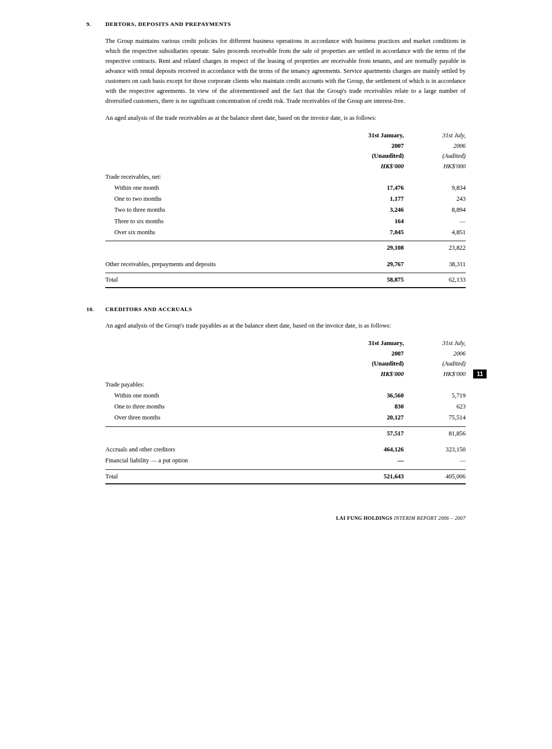11
9.
DEBTORS, DEPOSITS AND PREPAYMENTS
The Group maintains various credit policies for different business operations in accordance with business practices and market conditions in which the respective subsidiaries operate. Sales proceeds receivable from the sale of properties are settled in accordance with the terms of the respective contracts. Rent and related charges in respect of the leasing of properties are receivable from tenants, and are normally payable in advance with rental deposits received in accordance with the terms of the tenancy agreements. Service apartments charges are mainly settled by customers on cash basis except for those corporate clients who maintain credit accounts with the Group, the settlement of which is in accordance with the respective agreements. In view of the aforementioned and the fact that the Group's trade receivables relate to a large number of diversified customers, there is no significant concentration of credit risk. Trade receivables of the Group are interest-free.
An aged analysis of the trade receivables as at the balance sheet date, based on the invoice date, is as follows:
| | 31st January, | 31st July, |
| | 2007 | 2006 |
| | (Unaudited) | (Audited) |
| | HK$'000 | HK$'000 |
| Trade receivables, net: | | |
| Within one month | 17,476 | 9,834 |
| One to two months | 1,177 | 243 |
| Two to three months | 3,246 | 8,894 |
| Three to six months | 164 | — |
| Over six months | 7,045 | 4,851 |
| | 29,108 | 23,822 |
| Other receivables, prepayments and deposits | 29,767 | 38,311 |
| Total | 58,875 | 62,133 |
10.
CREDITORS AND ACCRUALS
An aged analysis of the Group's trade payables as at the balance sheet date, based on the invoice date, is as follows:
| | 31st January, | 31st July, |
| | 2007 | 2006 |
| | (Unaudited) | (Audited) |
| | HK$'000 | HK$'000 |
| Trade payables: | | |
| Within one month | 36,560 | 5,719 |
| One to three months | 830 | 623 |
| Over three months | 20,127 | 75,514 |
| | 57,517 | 81,856 |
| Accruals and other creditors | 464,126 | 323,150 |
| Financial liability — a put option | — | — |
| Total | 521,643 | 405,006 |
LAI FUNG HOLDINGS INTERIM REPORT 2006 – 2007